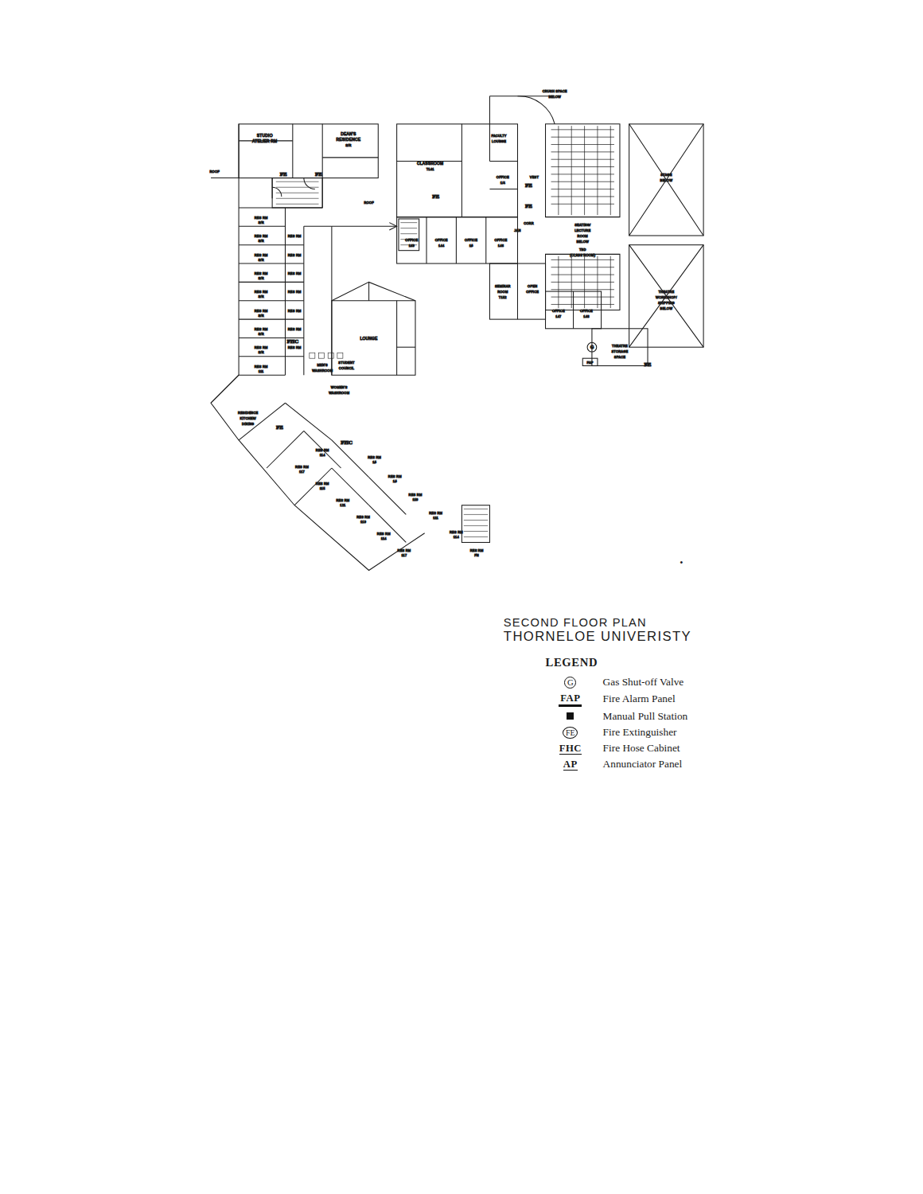STUDIO ATELIER RM DEAN'S RESIDENCE S/R FE FE RES RMS/R RES RMS/R RES RMS/R RES RMS/R RES RMS/R RES RMS/R RES RMS/R RES RMS/R RES RM111 RES RM RES RM RES RM RES RM RES RM RES RM RES RM FHC LOUNGE STUDENT COUNCIL MEN'S WASHROOM RESIDENCE KITCHEN/ DINING FE RES RM114 RES RM117 RES RM115 RES RM121 RES RM119 RES RM114 RES RM117 RES RM1# RES RM1# RES RM110 RES RM111 RES RM114 RES RMFN FHC WOMEN'S WASHROOM CLASSROOM T141 FACULTY LOUNGE OFFICE 1/4 VEST FE FE FE OFFICE149 OFFICE144 OFFICE1# OFFICE146 SEMINAR ROOM T152 OPEN OFFICE OFFICE147 OFFICE148 JAN CORR SEATING/ LECTURE ROOM BELOW TBD (CLASS ROOM) STAGE BELOW THEATRE WORKSHOP/ SHIPPING BELOW THEATRE STORAGE SPACE FE G FAP CRUSH SPACE BELOW ROOF ROOF
•
SECOND FLOOR PLAN
THORNELOE UNIVERISTY
LEGEND
| G | Gas Shut-off Valve |
| FAP | Fire Alarm Panel |
| | Manual Pull Station |
| FE | Fire Extinguisher |
| FHC | Fire Hose Cabinet |
| AP | Annunciator Panel |